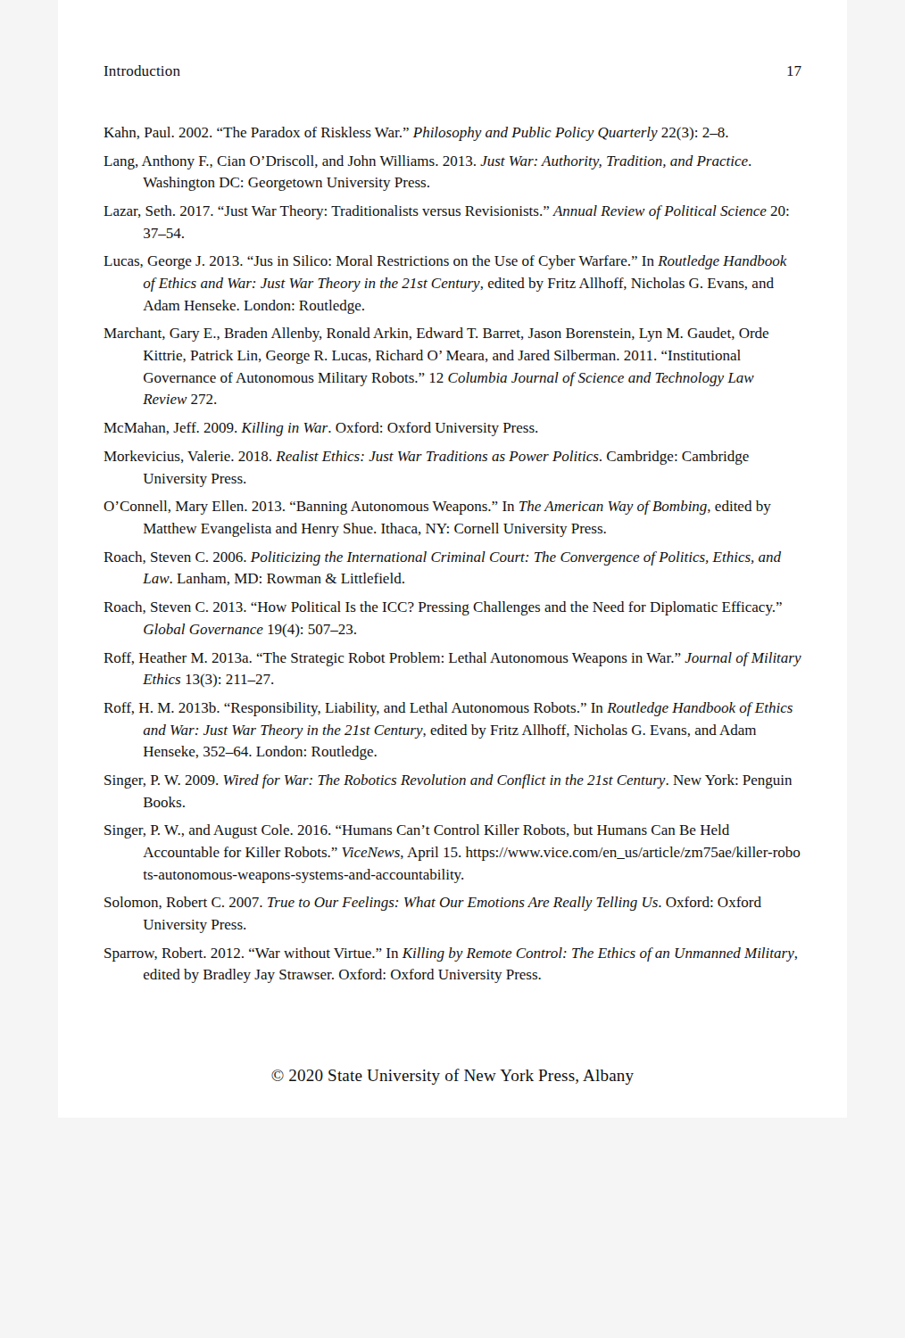Introduction 17
Kahn, Paul. 2002. “The Paradox of Riskless War.” Philosophy and Public Policy Quarterly 22(3): 2–8.
Lang, Anthony F., Cian O’Driscoll, and John Williams. 2013. Just War: Authority, Tradition, and Practice. Washington DC: Georgetown University Press.
Lazar, Seth. 2017. “Just War Theory: Traditionalists versus Revisionists.” Annual Review of Political Science 20: 37–54.
Lucas, George J. 2013. “Jus in Silico: Moral Restrictions on the Use of Cyber Warfare.” In Routledge Handbook of Ethics and War: Just War Theory in the 21st Century, edited by Fritz Allhoff, Nicholas G. Evans, and Adam Henseke. London: Routledge.
Marchant, Gary E., Braden Allenby, Ronald Arkin, Edward T. Barret, Jason Borenstein, Lyn M. Gaudet, Orde Kittrie, Patrick Lin, George R. Lucas, Richard O’ Meara, and Jared Silberman. 2011. “Institutional Governance of Autonomous Military Robots.” 12 Columbia Journal of Science and Technology Law Review 272.
McMahan, Jeff. 2009. Killing in War. Oxford: Oxford University Press.
Morkevicius, Valerie. 2018. Realist Ethics: Just War Traditions as Power Politics. Cambridge: Cambridge University Press.
O’Connell, Mary Ellen. 2013. “Banning Autonomous Weapons.” In The American Way of Bombing, edited by Matthew Evangelista and Henry Shue. Ithaca, NY: Cornell University Press.
Roach, Steven C. 2006. Politicizing the International Criminal Court: The Convergence of Politics, Ethics, and Law. Lanham, MD: Rowman & Littlefield.
Roach, Steven C. 2013. “How Political Is the ICC? Pressing Challenges and the Need for Diplomatic Efficacy.” Global Governance 19(4): 507–23.
Roff, Heather M. 2013a. “The Strategic Robot Problem: Lethal Autonomous Weapons in War.” Journal of Military Ethics 13(3): 211–27.
Roff, H. M. 2013b. “Responsibility, Liability, and Lethal Autonomous Robots.” In Routledge Handbook of Ethics and War: Just War Theory in the 21st Century, edited by Fritz Allhoff, Nicholas G. Evans, and Adam Henseke, 352–64. London: Routledge.
Singer, P. W. 2009. Wired for War: The Robotics Revolution and Conflict in the 21st Century. New York: Penguin Books.
Singer, P. W., and August Cole. 2016. “Humans Can’t Control Killer Robots, but Humans Can Be Held Accountable for Killer Robots.” ViceNews, April 15. https://www.vice.com/en_us/article/zm75ae/killer-robots-autonomous-weapons-systems-and-accountability.
Solomon, Robert C. 2007. True to Our Feelings: What Our Emotions Are Really Telling Us. Oxford: Oxford University Press.
Sparrow, Robert. 2012. “War without Virtue.” In Killing by Remote Control: The Ethics of an Unmanned Military, edited by Bradley Jay Strawser. Oxford: Oxford University Press.
© 2020 State University of New York Press, Albany